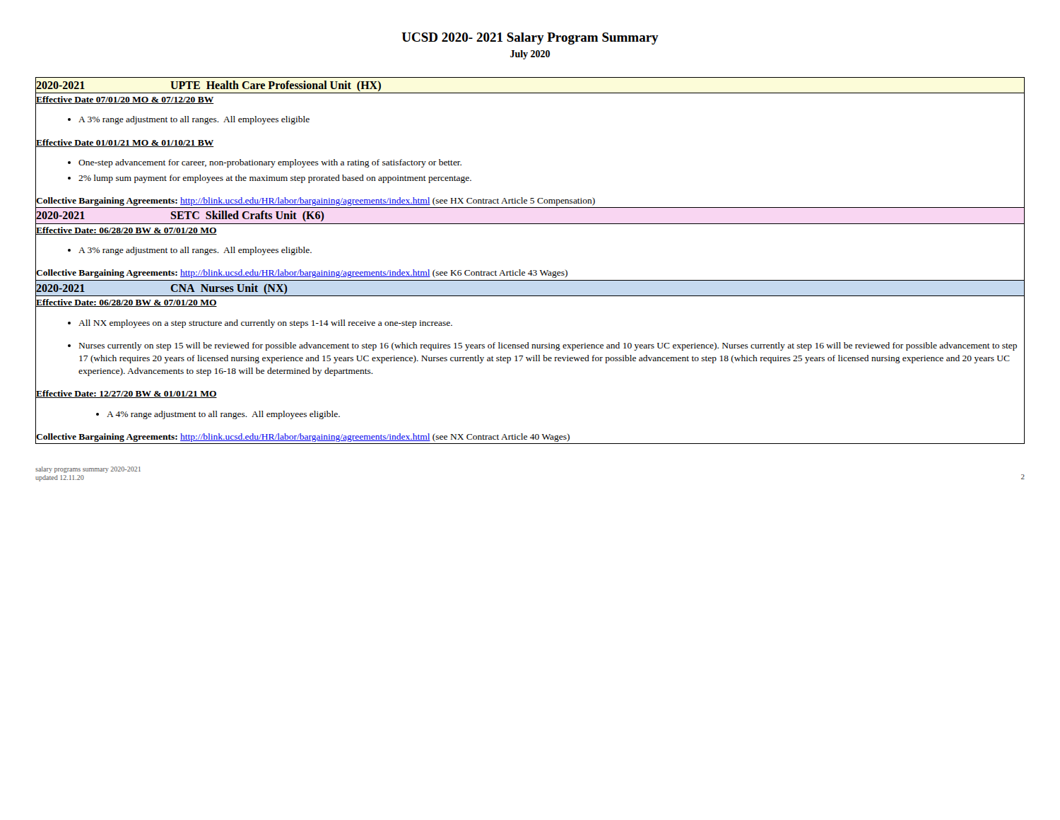UCSD 2020- 2021 Salary Program Summary
July 2020
| 2020-2021 UPTE Health Care Professional Unit (HX) |
| Effective Date 07/01/20 MO & 07/12/20 BW A 3% range adjustment to all ranges. All employees eligible Effective Date 01/01/21 MO & 01/10/21 BW One-step advancement for career, non-probationary employees with a rating of satisfactory or better. 2% lump sum payment for employees at the maximum step prorated based on appointment percentage. Collective Bargaining Agreements: http://blink.ucsd.edu/HR/labor/bargaining/agreements/index.html (see HX Contract Article 5 Compensation) |
| 2020-2021 SETC Skilled Crafts Unit (K6) |
| Effective Date: 06/28/20 BW & 07/01/20 MO A 3% range adjustment to all ranges. All employees eligible. Collective Bargaining Agreements: http://blink.ucsd.edu/HR/labor/bargaining/agreements/index.html (see K6 Contract Article 43 Wages) |
| 2020-2021 CNA Nurses Unit (NX) |
| Effective Date: 06/28/20 BW & 07/01/20 MO All NX employees on a step structure and currently on steps 1-14 will receive a one-step increase. Nurses currently on step 15 will be reviewed for possible advancement to step 16 (which requires 15 years of licensed nursing experience and 10 years UC experience). Nurses currently at step 16 will be reviewed for possible advancement to step 17 (which requires 20 years of licensed nursing experience and 15 years UC experience). Nurses currently at step 17 will be reviewed for possible advancement to step 18 (which requires 25 years of licensed nursing experience and 20 years UC experience). Advancements to step 16-18 will be determined by departments. Effective Date: 12/27/20 BW & 01/01/21 MO A 4% range adjustment to all ranges. All employees eligible. Collective Bargaining Agreements: http://blink.ucsd.edu/HR/labor/bargaining/agreements/index.html (see NX Contract Article 40 Wages) |
salary programs summary 2020-2021
updated 12.11.20
2